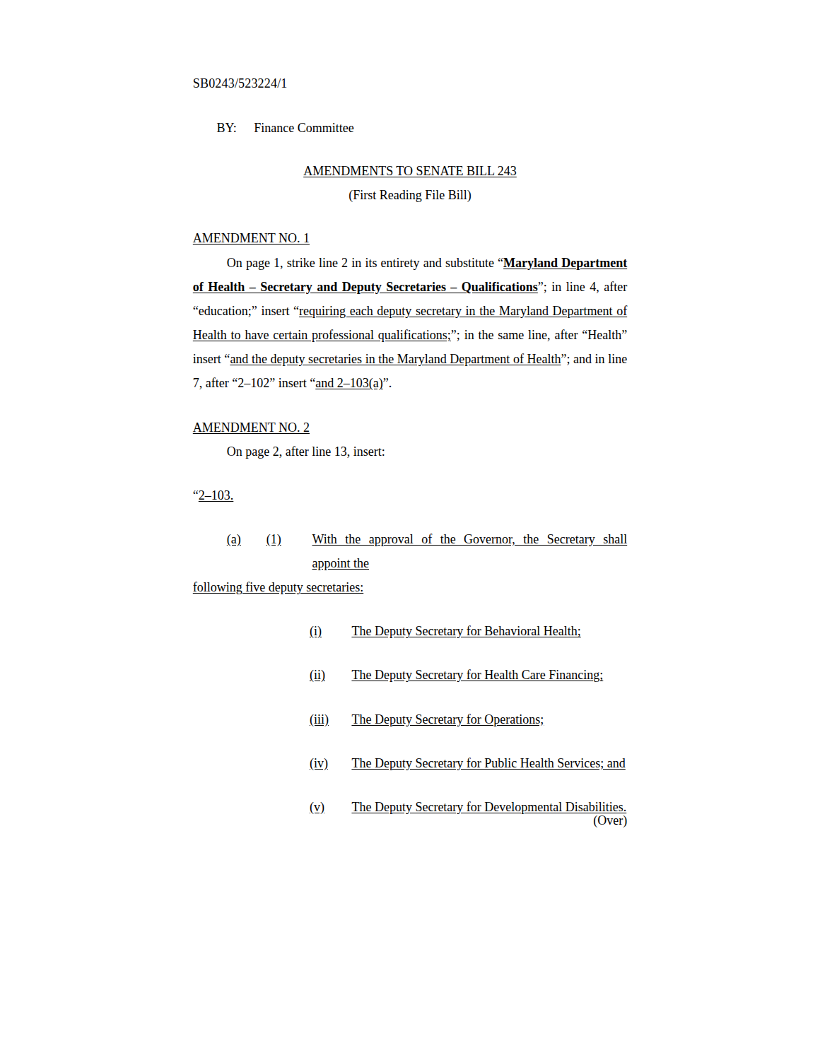SB0243/523224/1
BY: Finance Committee
AMENDMENTS TO SENATE BILL 243 (First Reading File Bill)
AMENDMENT NO. 1
On page 1, strike line 2 in its entirety and substitute “Maryland Department of Health – Secretary and Deputy Secretaries – Qualifications”; in line 4, after “education;” insert “requiring each deputy secretary in the Maryland Department of Health to have certain professional qualifications;”; in the same line, after “Health” insert “and the deputy secretaries in the Maryland Department of Health”; and in line 7, after “2–102” insert “and 2–103(a)”.
AMENDMENT NO. 2
On page 2, after line 13, insert:
“2–103.
(a)(1) With the approval of the Governor, the Secretary shall appoint the
following five deputy secretaries:
(i) The Deputy Secretary for Behavioral Health;
(ii) The Deputy Secretary for Health Care Financing;
(iii) The Deputy Secretary for Operations;
(iv) The Deputy Secretary for Public Health Services; and
(v) The Deputy Secretary for Developmental Disabilities.
(Over)